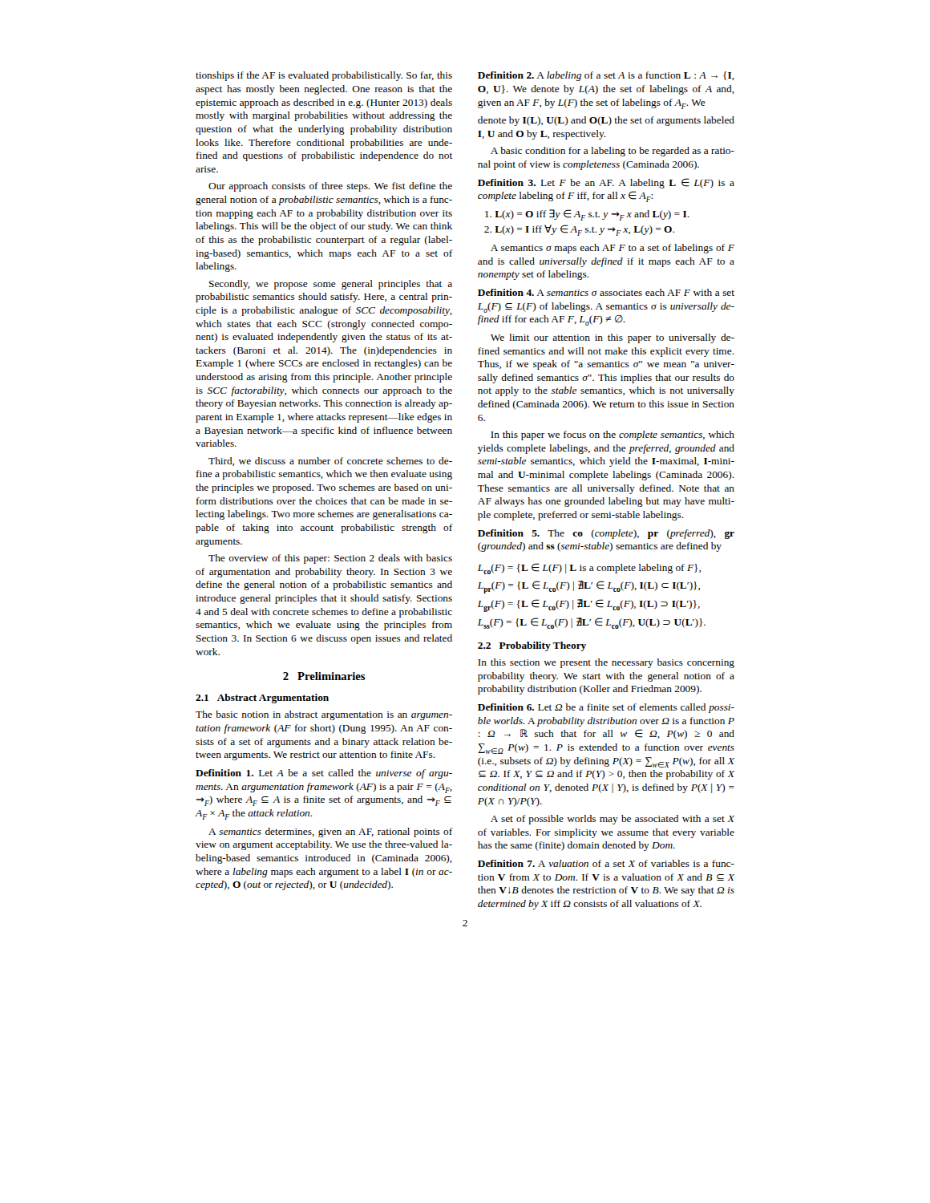tionships if the AF is evaluated probabilistically. So far, this aspect has mostly been neglected. One reason is that the epistemic approach as described in e.g. (Hunter 2013) deals mostly with marginal probabilities without addressing the question of what the underlying probability distribution looks like. Therefore conditional probabilities are undefined and questions of probabilistic independence do not arise.
Our approach consists of three steps. We fist define the general notion of a probabilistic semantics, which is a function mapping each AF to a probability distribution over its labelings. This will be the object of our study. We can think of this as the probabilistic counterpart of a regular (labeling-based) semantics, which maps each AF to a set of labelings.
Secondly, we propose some general principles that a probabilistic semantics should satisfy. Here, a central principle is a probabilistic analogue of SCC decomposability, which states that each SCC (strongly connected component) is evaluated independently given the status of its attackers (Baroni et al. 2014). The (in)dependencies in Example 1 (where SCCs are enclosed in rectangles) can be understood as arising from this principle. Another principle is SCC factorability, which connects our approach to the theory of Bayesian networks. This connection is already apparent in Example 1, where attacks represent—like edges in a Bayesian network—a specific kind of influence between variables.
Third, we discuss a number of concrete schemes to define a probabilistic semantics, which we then evaluate using the principles we proposed. Two schemes are based on uniform distributions over the choices that can be made in selecting labelings. Two more schemes are generalisations capable of taking into account probabilistic strength of arguments.
The overview of this paper: Section 2 deals with basics of argumentation and probability theory. In Section 3 we define the general notion of a probabilistic semantics and introduce general principles that it should satisfy. Sections 4 and 5 deal with concrete schemes to define a probabilistic semantics, which we evaluate using the principles from Section 3. In Section 6 we discuss open issues and related work.
2 Preliminaries
2.1 Abstract Argumentation
The basic notion in abstract argumentation is an argumentation framework (AF for short) (Dung 1995). An AF consists of a set of arguments and a binary attack relation between arguments. We restrict our attention to finite AFs.
Definition 1. Let A be a set called the universe of arguments. An argumentation framework (AF) is a pair F = (AF, ⇝F) where AF ⊆ A is a finite set of arguments, and ⇝F ⊆ AF × AF the attack relation.
A semantics determines, given an AF, rational points of view on argument acceptability. We use the three-valued labeling-based semantics introduced in (Caminada 2006), where a labeling maps each argument to a label I (in or accepted), O (out or rejected), or U (undecided).
Definition 2. A labeling of a set A is a function L : A → {I, O, U}. We denote by L(A) the set of labelings of A and, given an AF F, by L(F) the set of labelings of AF. We
denote by I(L), U(L) and O(L) the set of arguments labeled I, U and O by L, respectively.
A basic condition for a labeling to be regarded as a rational point of view is completeness (Caminada 2006).
Definition 3. Let F be an AF. A labeling L ∈ L(F) is a complete labeling of F iff, for all x ∈ AF:
L(x) = O iff ∃y ∈ AF s.t. y ⇝F x and L(y) = I.
L(x) = I iff ∀y ∈ AF s.t. y ⇝F x, L(y) = O.
A semantics σ maps each AF F to a set of labelings of F and is called universally defined if it maps each AF to a nonempty set of labelings.
Definition 4. A semantics σ associates each AF F with a set Lσ(F) ⊆ L(F) of labelings. A semantics σ is universally defined iff for each AF F, Lσ(F) ≠ ∅.
We limit our attention in this paper to universally defined semantics and will not make this explicit every time. Thus, if we speak of "a semantics σ" we mean "a universally defined semantics σ". This implies that our results do not apply to the stable semantics, which is not universally defined (Caminada 2006). We return to this issue in Section 6.
In this paper we focus on the complete semantics, which yields complete labelings, and the preferred, grounded and semi-stable semantics, which yield the I-maximal, I-minimal and U-minimal complete labelings (Caminada 2006). These semantics are all universally defined. Note that an AF always has one grounded labeling but may have multiple complete, preferred or semi-stable labelings.
Definition 5. The co (complete), pr (preferred), gr (grounded) and ss (semi-stable) semantics are defined by
Lco(F) = {L ∈ L(F) | L is a complete labeling of F},
Lpr(F) = {L ∈ Lco(F) | ∄L′ ∈ Lco(F), I(L) ⊂ I(L′)},
Lgr(F) = {L ∈ Lco(F) | ∄L′ ∈ Lco(F), I(L) ⊃ I(L′)},
Lss(F) = {L ∈ Lco(F) | ∄L′ ∈ Lco(F), U(L) ⊃ U(L′)}.
2.2 Probability Theory
In this section we present the necessary basics concerning probability theory. We start with the general notion of a probability distribution (Koller and Friedman 2009).
Definition 6. Let Ω be a finite set of elements called possible worlds. A probability distribution over Ω is a function P : Ω → ℝ such that for all w ∈ Ω, P(w) ≥ 0 and ∑w∈Ω P(w) = 1. P is extended to a function over events (i.e., subsets of Ω) by defining P(X) = ∑w∈X P(w), for all X ⊆ Ω. If X, Y ⊆ Ω and if P(Y) > 0, then the probability of X conditional on Y, denoted P(X | Y), is defined by P(X | Y) = P(X ∩ Y)/P(Y).
A set of possible worlds may be associated with a set X of variables. For simplicity we assume that every variable has the same (finite) domain denoted by Dom.
Definition 7. A valuation of a set X of variables is a function V from X to Dom. If V is a valuation of X and B ⊆ X then V↓B denotes the restriction of V to B. We say that Ω is determined by X iff Ω consists of all valuations of X.
2